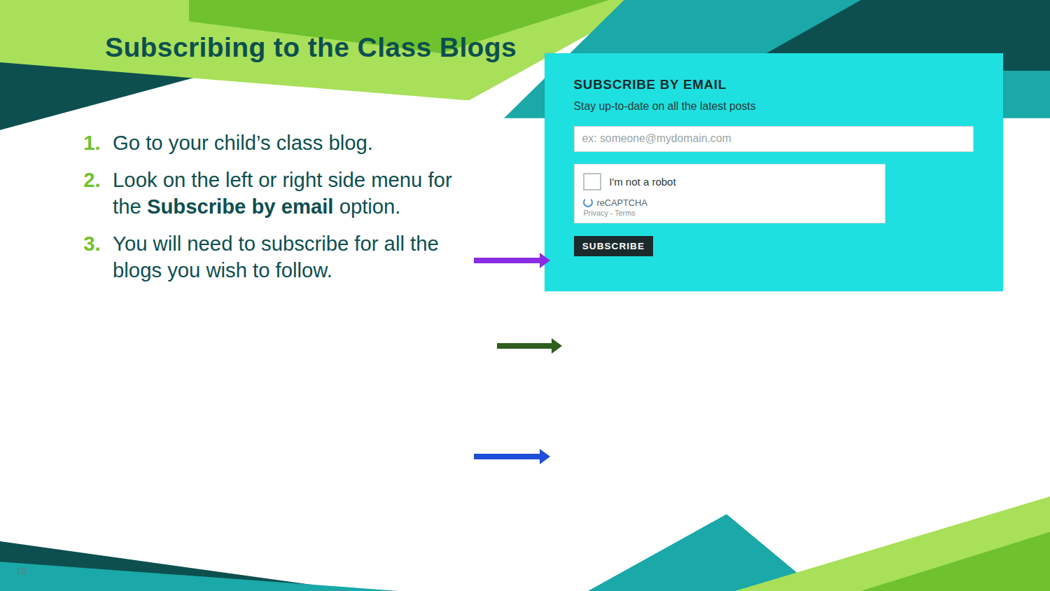Subscribing to the Class Blogs
Go to your child’s class blog.
Look on the left or right side menu for the Subscribe by email option.
You will need to subscribe for all the blogs you wish to follow.
Subscribe by Email
Stay up-to-date on all the latest posts
ex: someone@mydomain.com
I'm not a robot
reCAPTCHA
Privacy - Terms
Subscribe
10